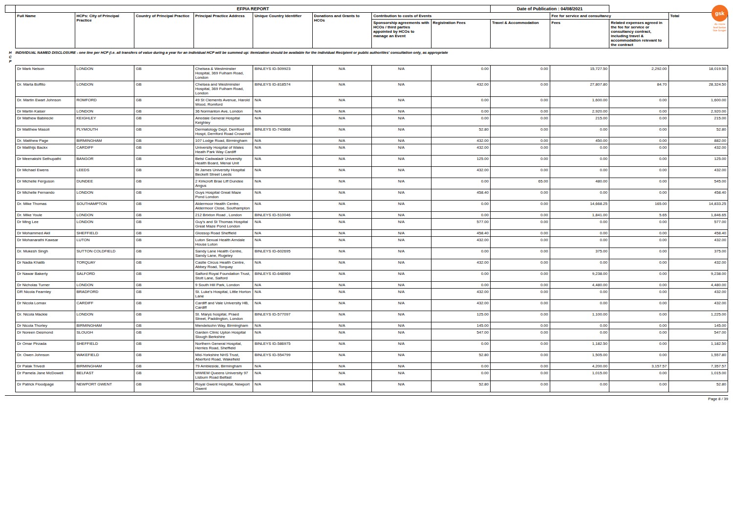gsk
do more
feel better
live longer
| | EFPIA REPORT | Date of Publication : 04/08/2021 |
| --- | --- | --- |
| | Full Name | HCPs: City of Principal Practice | Country of Principal Practice | Principal Practice Address | Unique Country Identifier | Donations and Grants to HCOs | Contribution to costs of Events | Fee for service and consultancy | Total |
| Sponsorship agreements with HCOs / third parties appointed by HCOs to manage an Event | Registration Fees | Travel & Accommodation | Fees | Related expenses agreed in the fee for service or consultancy contract, including travel & accommodation relevant to the contract |
| H C P | INDIVIDUAL NAMED DISCLOSURE - one line per HCP (i.e. all transfers of value during a year for an individual HCP will be summed up: itemization should be available for the individual Recipient or public authorities' consultation only, as appropriate |
| | Dr Mark Nelson | LONDON | GB | Chelsea & Westminster Hospital, 369 Fulham Road, London | BINLEYS ID-509923 | N/A | N/A | 0.00 | 0.00 | 15,727.50 | 2,292.00 | 18,019.50 |
| | Dr. Marta Boffito | LONDON | GB | Chelsea and Westminster Hospital, 369 Fulham Road, London | BINLEYS ID-818574 | N/A | N/A | 432.00 | 0.00 | 27,807.80 | 84.70 | 28,324.50 |
| | Dr. Martin Ewart Johnson | ROMFORD | GB | 49 St Clements Avenue, Harold Wood, Romford | N/A | N/A | N/A | 0.00 | 0.00 | 1,600.00 | 0.00 | 1,600.00 |
| | Dr Martin Kaiser | LONDON | GB | 36 Normanton Ave, London | N/A | N/A | N/A | 0.00 | 0.00 | 2,920.00 | 0.00 | 2,920.00 |
| | Dr Mathew Babirecki | KEIGHLEY | GB | Airedale General Hospital Keighley | N/A | N/A | N/A | 0.00 | 0.00 | 215.00 | 0.00 | 215.00 |
| | Dr Matthew Masoli | PLYMOUTH | GB | Dermatology Dept, Derriford Hospt, Derriford Road Crownhill | BINLEYS ID-743868 | N/A | N/A | 52.80 | 0.00 | 0.00 | 0.00 | 52.80 |
| | Dr. Matthew Page | BIRMINGHAM | GB | 107 Lodge Road, Birmingham | N/A | N/A | N/A | 432.00 | 0.00 | 450.00 | 0.00 | 882.00 |
| | Dr Matthijs Backx | CARDIFF | GB | University Hospital of Wales Heath Park Way Cardiff | N/A | N/A | N/A | 432.00 | 0.00 | 0.00 | 0.00 | 432.00 |
| | Dr Meenakshi Sethupathi | BANGOR | GB | Betsi Cadwaladr University Health Board, Menai Unit | N/A | N/A | N/A | 125.00 | 0.00 | 0.00 | 0.00 | 125.00 |
| | Dr Michael Ewens | LEEDS | GB | St James University Hospital Beckett Street Leeds | N/A | N/A | N/A | 432.00 | 0.00 | 0.00 | 0.00 | 432.00 |
| | Dr Michelle Ferguson | DUNDEE | GB | 2 Kirkcroft Brae Liff Dundee Angus | N/A | N/A | N/A | 0.00 | 65.00 | 480.00 | 0.00 | 545.00 |
| | Dr Michelle Fernando | LONDON | GB | Guys Hospital Great Maze Pond London | N/A | N/A | N/A | 458.40 | 0.00 | 0.00 | 0.00 | 458.40 |
| | Dr. Mike Thomas | SOUTHAMPTON | GB | Aldermoor Health Centre, Aldermoor Close, Southampton | N/A | N/A | N/A | 0.00 | 0.00 | 14,668.25 | 165.00 | 14,833.25 |
| | Dr. Mike Youle | LONDON | GB | 212 Brixton Road , London | BINLEYS ID-510046 | N/A | N/A | 0.00 | 0.00 | 1,841.00 | 5.65 | 1,846.65 |
| | Dr Ming Lee | LONDON | GB | Guy's and St Thomas Hospital Great Maze Pond London | N/A | N/A | N/A | 577.00 | 0.00 | 0.00 | 0.00 | 577.00 |
| | Dr Mohammed Akil | SHEFFIELD | GB | Glossop Road Sheffield | N/A | N/A | N/A | 458.40 | 0.00 | 0.00 | 0.00 | 458.40 |
| | Dr Mohanarathi Kawsar | LUTON | GB | Luton Sexual Health Arndale House Luton | N/A | N/A | N/A | 432.00 | 0.00 | 0.00 | 0.00 | 432.00 |
| | Dr. Mukesh Singh | SUTTON COLDFIELD | GB | Sandy Lane Health Centre, Sandy Lane, Rugeley | BINLEYS ID-602695 | N/A | N/A | 0.00 | 0.00 | 375.00 | 0.00 | 375.00 |
| | Dr Nadia Khatib | TORQUAY | GB | Castle Circus Health Centre, Abbey Road, Torquay | N/A | N/A | N/A | 432.00 | 0.00 | 0.00 | 0.00 | 432.00 |
| | Dr Nawar Bakerly | SALFORD | GB | Salford Royal Foundation Trust, Stott Lane, Salford | BINLEYS ID-648969 | N/A | N/A | 0.00 | 0.00 | 9,238.00 | 0.00 | 9,238.00 |
| | Dr Nicholas Turner | LONDON | GB | 9 South Hill Park, London | N/A | N/A | N/A | 0.00 | 0.00 | 4,480.00 | 0.00 | 4,480.00 |
| | DR Nicola Fearnley | BRADFORD | GB | St. Luke's Hospital, Little Horton Lane | N/A | N/A | N/A | 432.00 | 0.00 | 0.00 | 0.00 | 432.00 |
| | Dr Nicola Lomax | CARDIFF | GB | Cardiff and Vale University HB, Cardiff | N/A | N/A | N/A | 432.00 | 0.00 | 0.00 | 0.00 | 432.00 |
| | Dr. Nicola Mackie | LONDON | GB | St. Marys hospital, Praed Street, Paddington, London | BINLEYS ID-577097 | N/A | N/A | 125.00 | 0.00 | 1,100.00 | 0.00 | 1,225.00 |
| | Dr Nicola Thorley | BIRMINGHAM | GB | Mendelsohn Way, Birmingham | N/A | N/A | N/A | 145.00 | 0.00 | 0.00 | 0.00 | 145.00 |
| | Dr Noreen Desmond | SLOUGH | GB | Garden Clinic Upton Hospital Slough Berkshire | N/A | N/A | N/A | 547.00 | 0.00 | 0.00 | 0.00 | 547.00 |
| | Dr Omar Pirzada | SHEFFIELD | GB | Northern General Hospital, Herries Road, Sheffield | BINLEYS ID-586975 | N/A | N/A | 0.00 | 0.00 | 1,182.50 | 0.00 | 1,182.50 |
| | Dr. Owen Johnson | WAKEFIELD | GB | Mid-Yorkshire NHS Trust, Aberford Road, Wakefield | BINLEYS ID-554799 | N/A | N/A | 52.80 | 0.00 | 1,505.00 | 0.00 | 1,557.80 |
| | Dr Palak Trivedi | BIRMINGHAM | GB | 79 Ambleside, Birmingham | N/A | N/A | N/A | 0.00 | 0.00 | 4,200.00 | 3,157.57 | 7,357.57 |
| | Dr Pamela Jane McDowell | BELFAST | GB | WWIEM Queens University 97 Lisburn Road Belfast | N/A | N/A | N/A | 0.00 | 0.00 | 1,015.00 | 0.00 | 1,015.00 |
| | Dr Patrick Floodpage | NEWPORT GWENT | GB | Royal Gwent Hospital, Newport Gwent | N/A | N/A | N/A | 52.80 | 0.00 | 0.00 | 0.00 | 52.80 |
Page 8 / 39